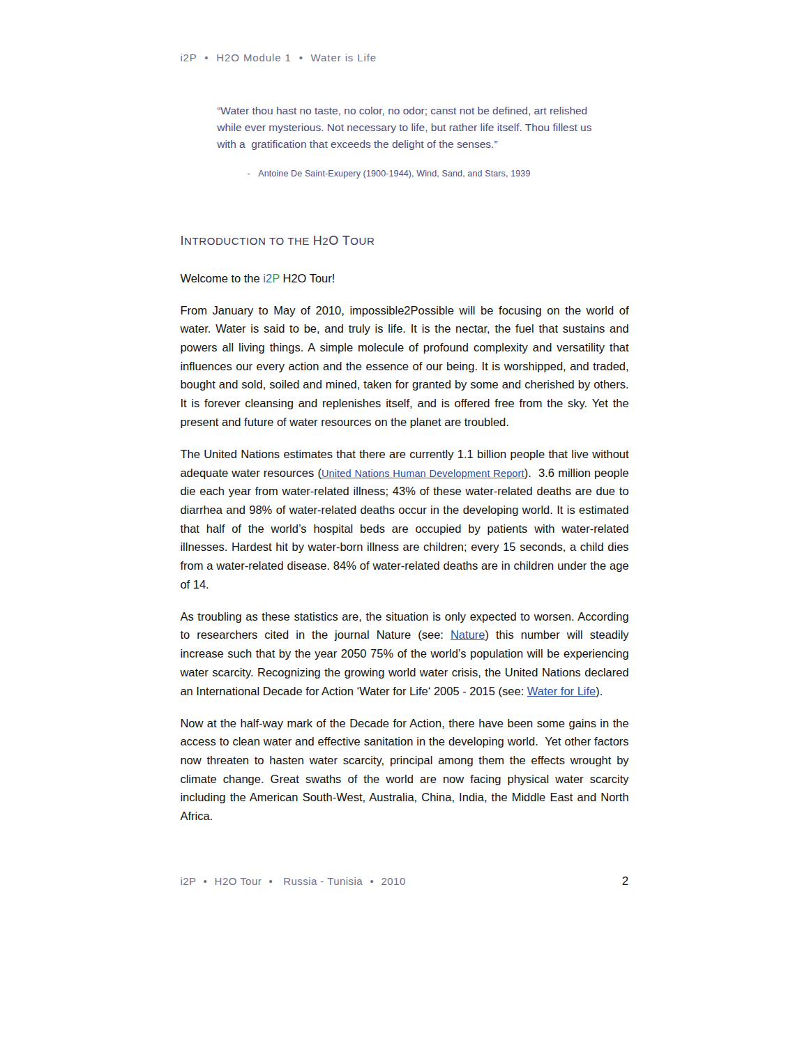i2P • H2O Module 1 • Water is Life
“Water thou hast no taste, no color, no odor; canst not be defined, art relished while ever mysterious. Not necessary to life, but rather life itself. Thou fillest us with a gratification that exceeds the delight of the senses.”
-Antoine De Saint-Exupery (1900-1944), Wind, Sand, and Stars, 1939
INTRODUCTION TO THE H2O TOUR
Welcome to the i 2 P H2O Tour!
From January to May of 2010, impossible2Possible will be focusing on the world of water. Water is said to be, and truly is life. It is the nectar, the fuel that sustains and powers all living things. A simple molecule of profound complexity and versatility that influences our every action and the essence of our being. It is worshipped, and traded, bought and sold, soiled and mined, taken for granted by some and cherished by others. It is forever cleansing and replenishes itself, and is offered free from the sky. Yet the present and future of water resources on the planet are troubled.
The United Nations estimates that there are currently 1.1 billion people that live without adequate water resources (United Nations Human Development Report). 3.6 million people die each year from water-related illness; 43% of these water-related deaths are due to diarrhea and 98% of water-related deaths occur in the developing world. It is estimated that half of the world’s hospital beds are occupied by patients with water-related illnesses. Hardest hit by water-born illness are children; every 15 seconds, a child dies from a water-related disease. 84% of water-related deaths are in children under the age of 14.
As troubling as these statistics are, the situation is only expected to worsen. According to researchers cited in the journal Nature (see: Nature) this number will steadily increase such that by the year 2050 75% of the world’s population will be experiencing water scarcity. Recognizing the growing world water crisis, the United Nations declared an International Decade for Action ‘Water for Life‘ 2005 - 2015 (see: Water for Life).
Now at the half-way mark of the Decade for Action, there have been some gains in the access to clean water and effective sanitation in the developing world. Yet other factors now threaten to hasten water scarcity, principal among them the effects wrought by climate change. Great swaths of the world are now facing physical water scarcity including the American South-West, Australia, China, India, the Middle East and North Africa.
i2P • H2O Tour • Russia - Tunisia • 2010
2